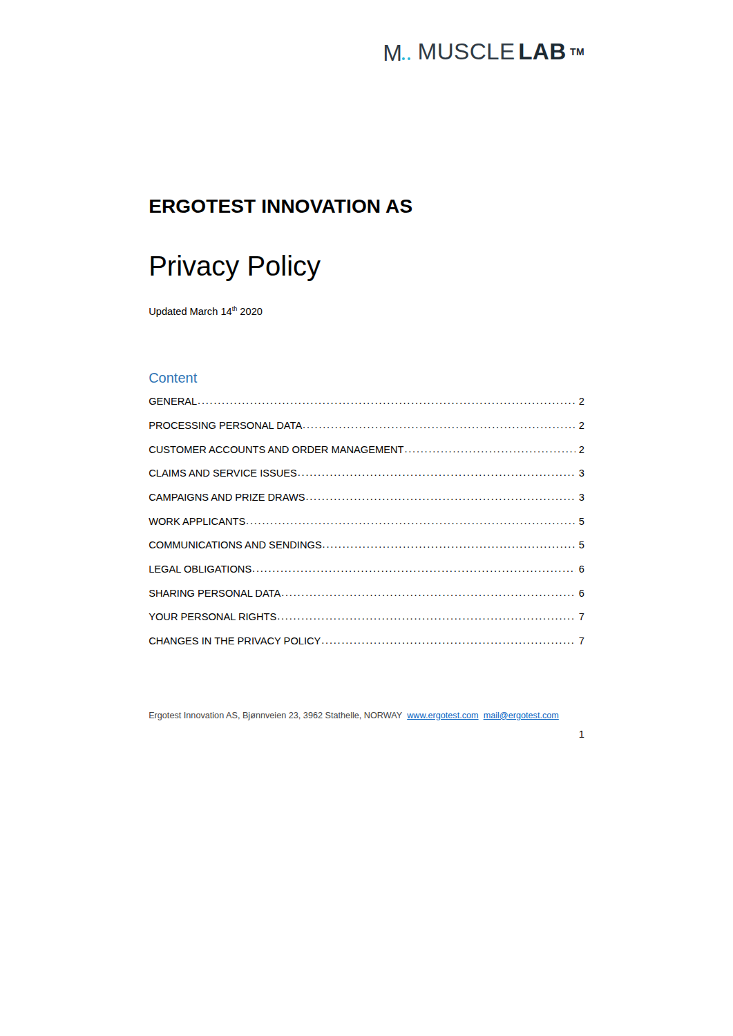M MUSCLE LAB TM
ERGOTEST INNOVATION AS
Privacy Policy
Updated March 14th 2020
Content
GENERAL .................................................................................................................................. 2
PROCESSING PERSONAL DATA ............................................................................................................. 2
CUSTOMER ACCOUNTS AND ORDER MANAGEMENT .......................................................................... 2
CLAIMS AND SERVICE ISSUES .............................................................................................................. 3
CAMPAIGNS AND PRIZE DRAWS ......................................................................................................... 3
WORK APPLICANTS ......................................................................................................................... 5
COMMUNICATIONS AND SENDINGS ................................................................................................... 5
LEGAL OBLIGATIONS ....................................................................................................................... 6
SHARING PERSONAL DATA ............................................................................................................... 6
YOUR PERSONAL RIGHTS .................................................................................................................. 7
CHANGES IN THE PRIVACY POLICY .................................................................................................... 7
Ergotest Innovation AS, Bjønnveien 23, 3962 Stathelle, NORWAY www.ergotest.com mail@ergotest.com
1